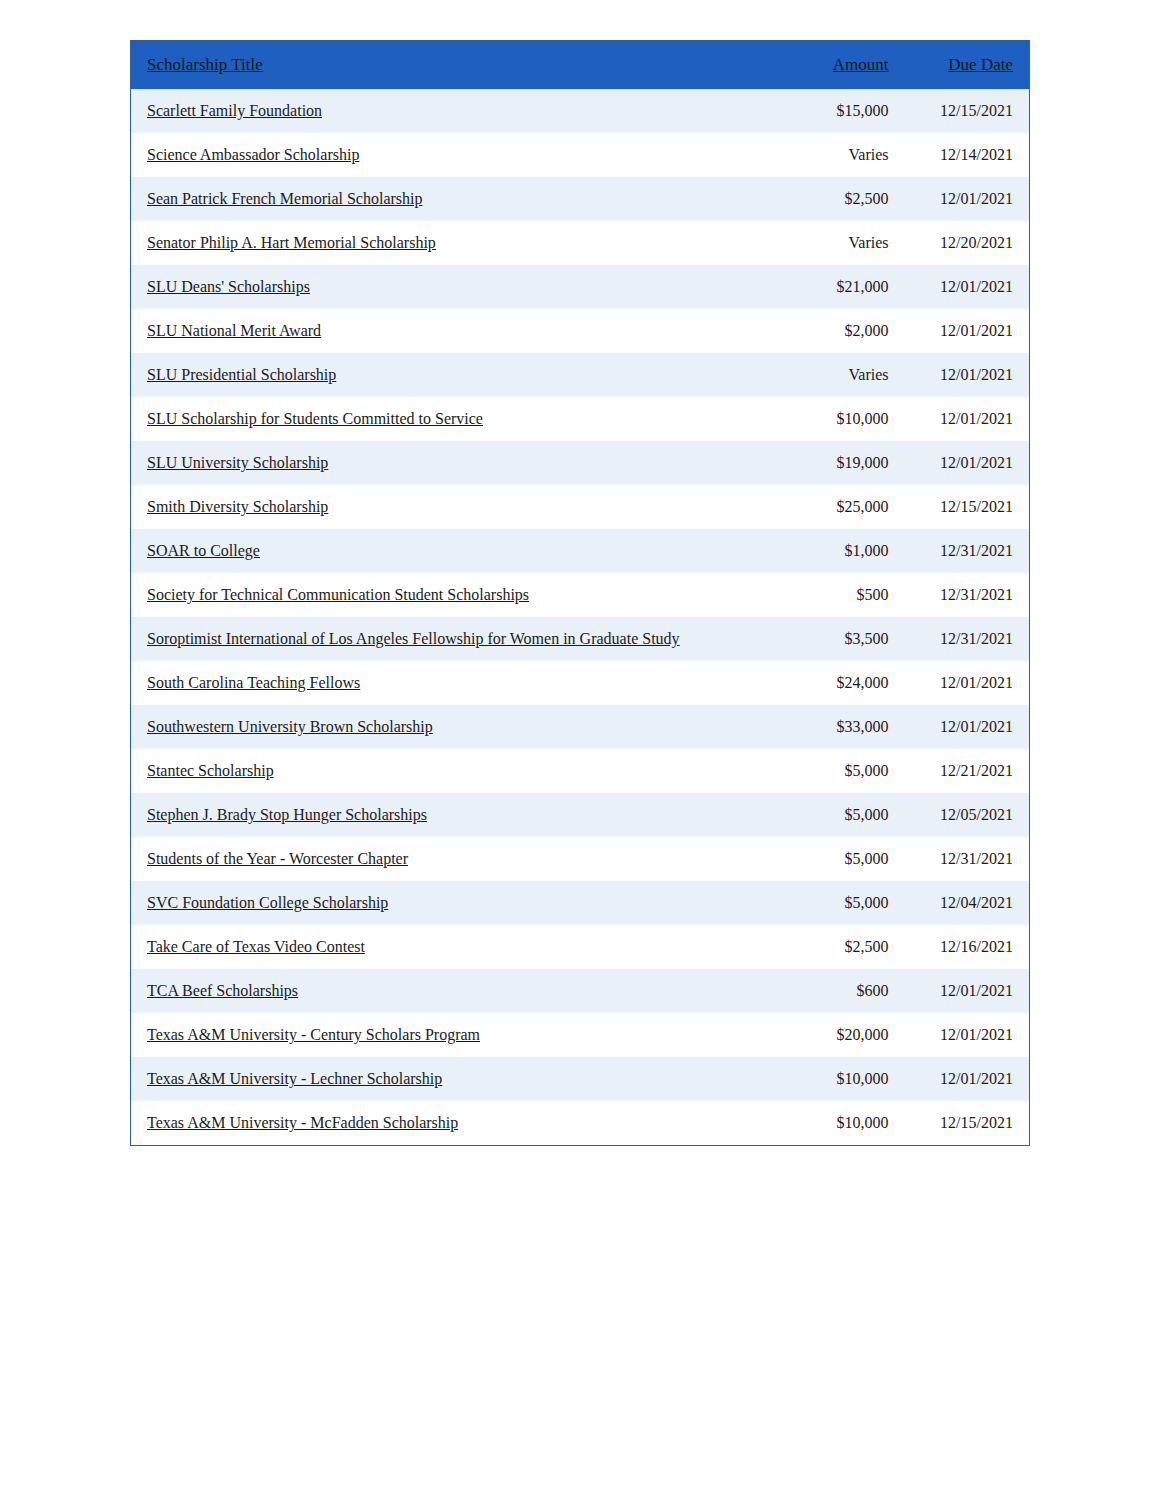| Scholarship Title | Amount | Due Date |
| --- | --- | --- |
| Scarlett Family Foundation | $15,000 | 12/15/2021 |
| Science Ambassador Scholarship | Varies | 12/14/2021 |
| Sean Patrick French Memorial Scholarship | $2,500 | 12/01/2021 |
| Senator Philip A. Hart Memorial Scholarship | Varies | 12/20/2021 |
| SLU Deans' Scholarships | $21,000 | 12/01/2021 |
| SLU National Merit Award | $2,000 | 12/01/2021 |
| SLU Presidential Scholarship | Varies | 12/01/2021 |
| SLU Scholarship for Students Committed to Service | $10,000 | 12/01/2021 |
| SLU University Scholarship | $19,000 | 12/01/2021 |
| Smith Diversity Scholarship | $25,000 | 12/15/2021 |
| SOAR to College | $1,000 | 12/31/2021 |
| Society for Technical Communication Student Scholarships | $500 | 12/31/2021 |
| Soroptimist International of Los Angeles Fellowship for Women in Graduate Study | $3,500 | 12/31/2021 |
| South Carolina Teaching Fellows | $24,000 | 12/01/2021 |
| Southwestern University Brown Scholarship | $33,000 | 12/01/2021 |
| Stantec Scholarship | $5,000 | 12/21/2021 |
| Stephen J. Brady Stop Hunger Scholarships | $5,000 | 12/05/2021 |
| Students of the Year - Worcester Chapter | $5,000 | 12/31/2021 |
| SVC Foundation College Scholarship | $5,000 | 12/04/2021 |
| Take Care of Texas Video Contest | $2,500 | 12/16/2021 |
| TCA Beef Scholarships | $600 | 12/01/2021 |
| Texas A&M University - Century Scholars Program | $20,000 | 12/01/2021 |
| Texas A&M University - Lechner Scholarship | $10,000 | 12/01/2021 |
| Texas A&M University - McFadden Scholarship | $10,000 | 12/15/2021 |